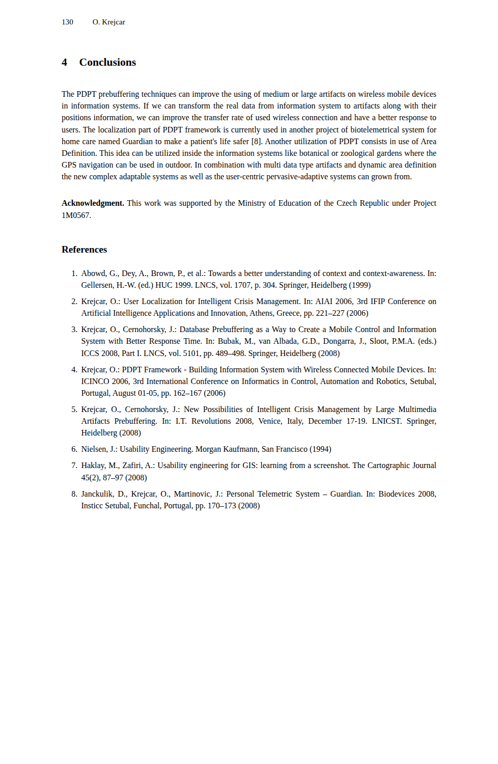130 O. Krejcar
4 Conclusions
The PDPT prebuffering techniques can improve the using of medium or large artifacts on wireless mobile devices in information systems. If we can transform the real data from information system to artifacts along with their positions information, we can improve the transfer rate of used wireless connection and have a better response to users. The localization part of PDPT framework is currently used in another project of biotelemetrical system for home care named Guardian to make a patient's life safer [8]. Another utilization of PDPT consists in use of Area Definition. This idea can be utilized inside the information systems like botanical or zoological gardens where the GPS navigation can be used in outdoor. In combination with multi data type artifacts and dynamic area definition the new complex adaptable systems as well as the user-centric pervasive-adaptive systems can grown from.
Acknowledgment. This work was supported by the Ministry of Education of the Czech Republic under Project 1M0567.
References
Abowd, G., Dey, A., Brown, P., et al.: Towards a better understanding of context and context-awareness. In: Gellersen, H.-W. (ed.) HUC 1999. LNCS, vol. 1707, p. 304. Springer, Heidelberg (1999)
Krejcar, O.: User Localization for Intelligent Crisis Management. In: AIAI 2006, 3rd IFIP Conference on Artificial Intelligence Applications and Innovation, Athens, Greece, pp. 221–227 (2006)
Krejcar, O., Cernohorsky, J.: Database Prebuffering as a Way to Create a Mobile Control and Information System with Better Response Time. In: Bubak, M., van Albada, G.D., Dongarra, J., Sloot, P.M.A. (eds.) ICCS 2008, Part I. LNCS, vol. 5101, pp. 489–498. Springer, Heidelberg (2008)
Krejcar, O.: PDPT Framework - Building Information System with Wireless Connected Mobile Devices. In: ICINCO 2006, 3rd International Conference on Informatics in Control, Automation and Robotics, Setubal, Portugal, August 01-05, pp. 162–167 (2006)
Krejcar, O., Cernohorsky, J.: New Possibilities of Intelligent Crisis Management by Large Multimedia Artifacts Prebuffering. In: I.T. Revolutions 2008, Venice, Italy, December 17-19. LNICST. Springer, Heidelberg (2008)
Nielsen, J.: Usability Engineering. Morgan Kaufmann, San Francisco (1994)
Haklay, M., Zafiri, A.: Usability engineering for GIS: learning from a screenshot. The Cartographic Journal 45(2), 87–97 (2008)
Janckulik, D., Krejcar, O., Martinovic, J.: Personal Telemetric System – Guardian. In: Biodevices 2008, Insticc Setubal, Funchal, Portugal, pp. 170–173 (2008)